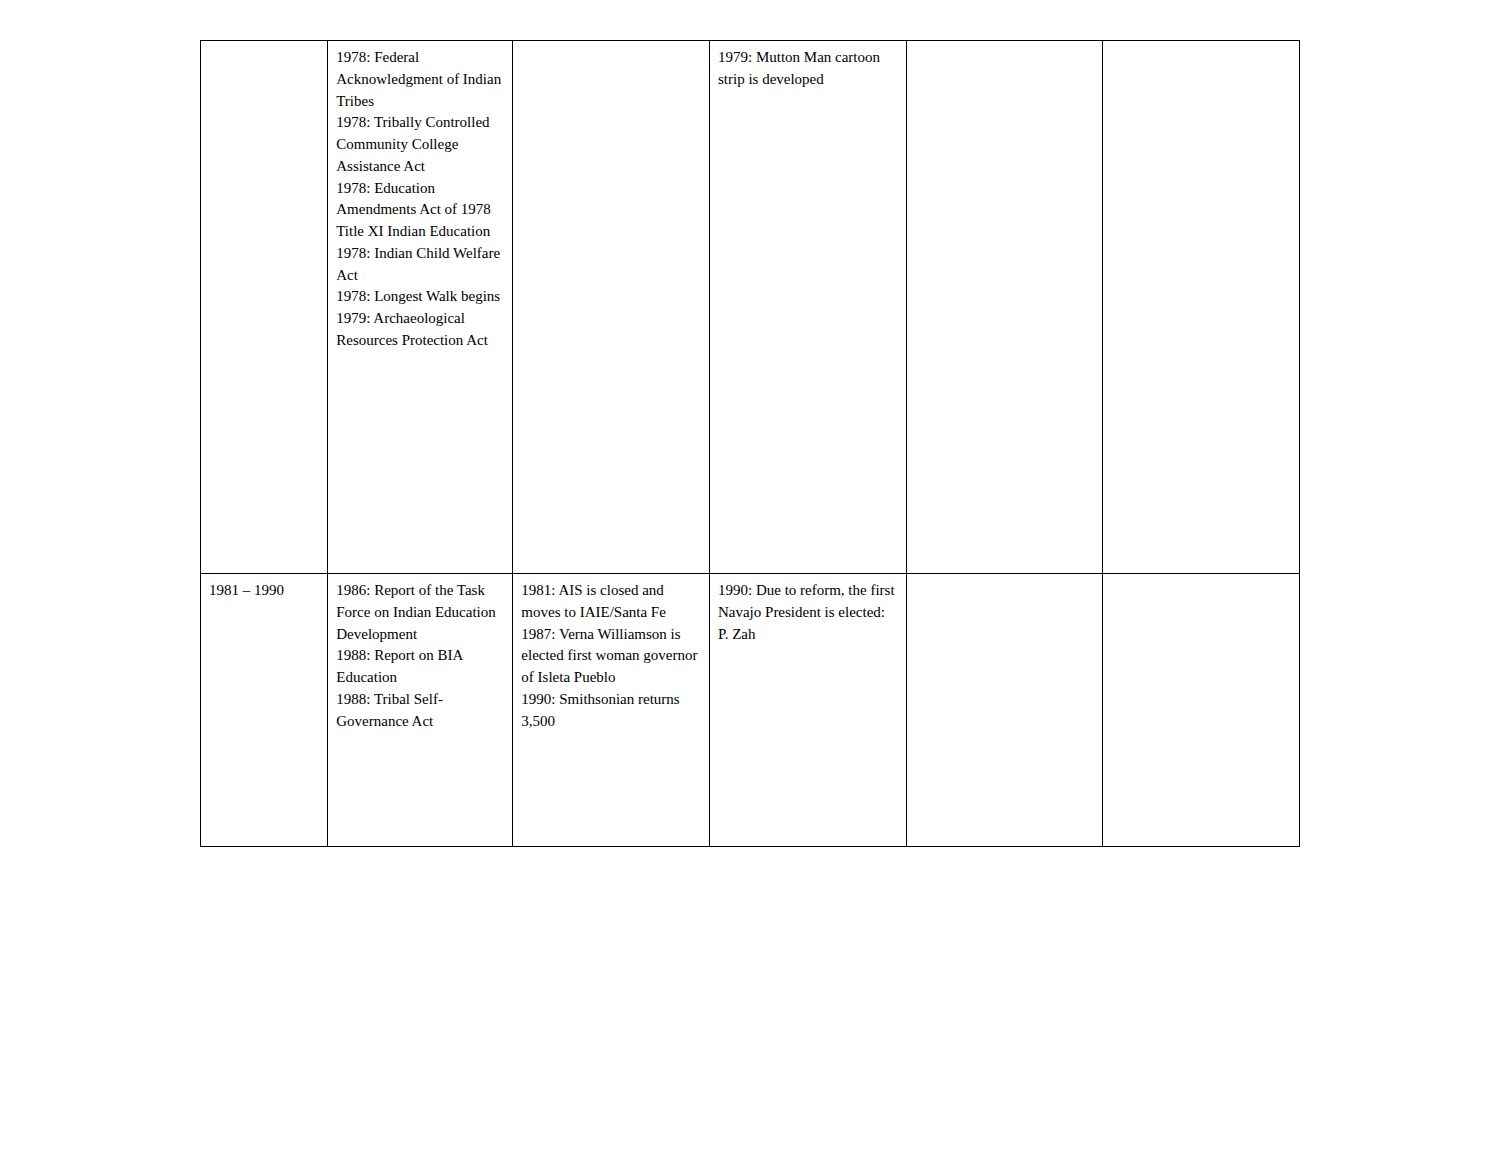| | 1978: Federal Acknowledgment of Indian Tribes 1978: Tribally Controlled Community College Assistance Act 1978: Education Amendments Act of 1978 Title XI Indian Education 1978: Indian Child Welfare Act 1978: Longest Walk begins 1979: Archaeological Resources Protection Act | | 1979: Mutton Man cartoon strip is developed | | |
| 1981 – 1990 | 1986: Report of the Task Force on Indian Education Development 1988: Report on BIA Education 1988: Tribal Self-Governance Act | 1981: AIS is closed and moves to IAIE/Santa Fe 1987: Verna Williamson is elected first woman governor of Isleta Pueblo 1990: Smithsonian returns 3,500 | 1990: Due to reform, the first Navajo President is elected: P. Zah | | |